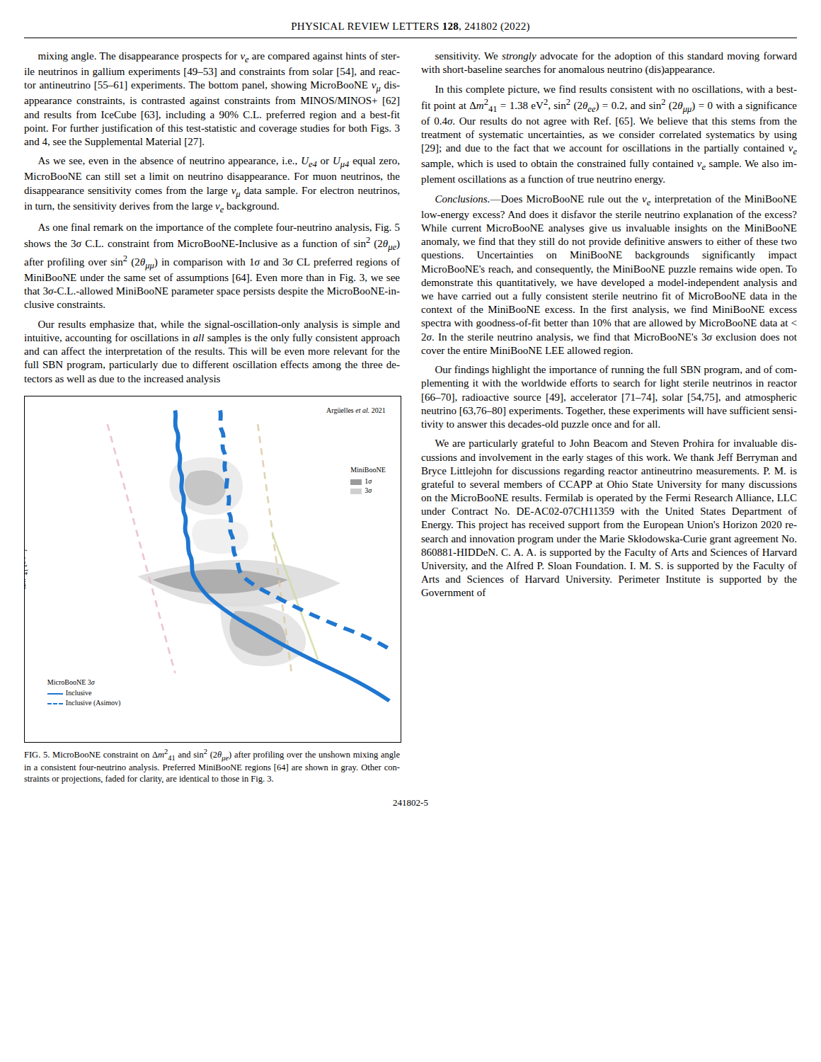PHYSICAL REVIEW LETTERS 128, 241802 (2022)
mixing angle. The disappearance prospects for νe are compared against hints of sterile neutrinos in gallium experiments [49–53] and constraints from solar [54], and reactor antineutrino [55–61] experiments. The bottom panel, showing MicroBooNE νμ disappearance constraints, is contrasted against constraints from MINOS/MINOS+ [62] and results from IceCube [63], including a 90% C.L. preferred region and a best-fit point. For further justification of this test-statistic and coverage studies for both Figs. 3 and 4, see the Supplemental Material [27].
As we see, even in the absence of neutrino appearance, i.e., Ue4 or Uμ4 equal zero, MicroBooNE can still set a limit on neutrino disappearance. For muon neutrinos, the disappearance sensitivity comes from the large νμ data sample. For electron neutrinos, in turn, the sensitivity derives from the large νe background.
As one final remark on the importance of the complete four-neutrino analysis, Fig. 5 shows the 3σ C.L. constraint from MicroBooNE-Inclusive as a function of sin2 (2θμe) after profiling over sin2 (2θμμ) in comparison with 1σ and 3σ CL preferred regions of MiniBooNE under the same set of assumptions [64]. Even more than in Fig. 3, we see that 3σ-C.L.-allowed MiniBooNE parameter space persists despite the MicroBooNE-inclusive constraints.
Our results emphasize that, while the signal-oscillation-only analysis is simple and intuitive, accounting for oscillations in all samples is the only fully consistent approach and can affect the interpretation of the results. This will be even more relevant for the full SBN program, particularly due to different oscillation effects among the three detectors as well as due to the increased analysis
Δm241 [eV2] sin2 (2θμe) ≡ 4|Uμ4|2|Ue4|2 102 10 1 10−1 10−2 10−4 10−3 10−2 10−1 1 Argüelles et al. 2021
MiniBooNE
1σ
3σ
MicroBooNE 3σ
Inclusive
Inclusive (Asimov)
FIG. 5. MicroBooNE constraint on Δm241 and sin2 (2θμe) after profiling over the unshown mixing angle in a consistent four-neutrino analysis. Preferred MiniBooNE regions [64] are shown in gray. Other constraints or projections, faded for clarity, are identical to those in Fig. 3.
sensitivity. We strongly advocate for the adoption of this standard moving forward with short-baseline searches for anomalous neutrino (dis)appearance.
In this complete picture, we find results consistent with no oscillations, with a best-fit point at Δm241 = 1.38 eV2, sin2 (2θee) = 0.2, and sin2 (2θμμ) = 0 with a significance of 0.4σ. Our results do not agree with Ref. [65]. We believe that this stems from the treatment of systematic uncertainties, as we consider correlated systematics by using [29]; and due to the fact that we account for oscillations in the partially contained νe sample, which is used to obtain the constrained fully contained νe sample. We also implement oscillations as a function of true neutrino energy.
Conclusions.—Does MicroBooNE rule out the νe interpretation of the MiniBooNE low-energy excess? And does it disfavor the sterile neutrino explanation of the excess? While current MicroBooNE analyses give us invaluable insights on the MiniBooNE anomaly, we find that they still do not provide definitive answers to either of these two questions. Uncertainties on MiniBooNE backgrounds significantly impact MicroBooNE's reach, and consequently, the MiniBooNE puzzle remains wide open. To demonstrate this quantitatively, we have developed a model-independent analysis and we have carried out a fully consistent sterile neutrino fit of MicroBooNE data in the context of the MiniBooNE excess. In the first analysis, we find MiniBooNE excess spectra with goodness-of-fit better than 10% that are allowed by MicroBooNE data at < 2σ. In the sterile neutrino analysis, we find that MicroBooNE's 3σ exclusion does not cover the entire MiniBooNE LEE allowed region.
Our findings highlight the importance of running the full SBN program, and of complementing it with the worldwide efforts to search for light sterile neutrinos in reactor [66–70], radioactive source [49], accelerator [71–74], solar [54,75], and atmospheric neutrino [63,76–80] experiments. Together, these experiments will have sufficient sensitivity to answer this decades-old puzzle once and for all.
We are particularly grateful to John Beacom and Steven Prohira for invaluable discussions and involvement in the early stages of this work. We thank Jeff Berryman and Bryce Littlejohn for discussions regarding reactor antineutrino measurements. P. M. is grateful to several members of CCAPP at Ohio State University for many discussions on the MicroBooNE results. Fermilab is operated by the Fermi Research Alliance, LLC under Contract No. DE-AC02-07CH11359 with the United States Department of Energy. This project has received support from the European Union's Horizon 2020 research and innovation program under the Marie Skłodowska-Curie grant agreement No. 860881-HIDDeN. C. A. A. is supported by the Faculty of Arts and Sciences of Harvard University, and the Alfred P. Sloan Foundation. I. M. S. is supported by the Faculty of Arts and Sciences of Harvard University. Perimeter Institute is supported by the Government of
241802-5